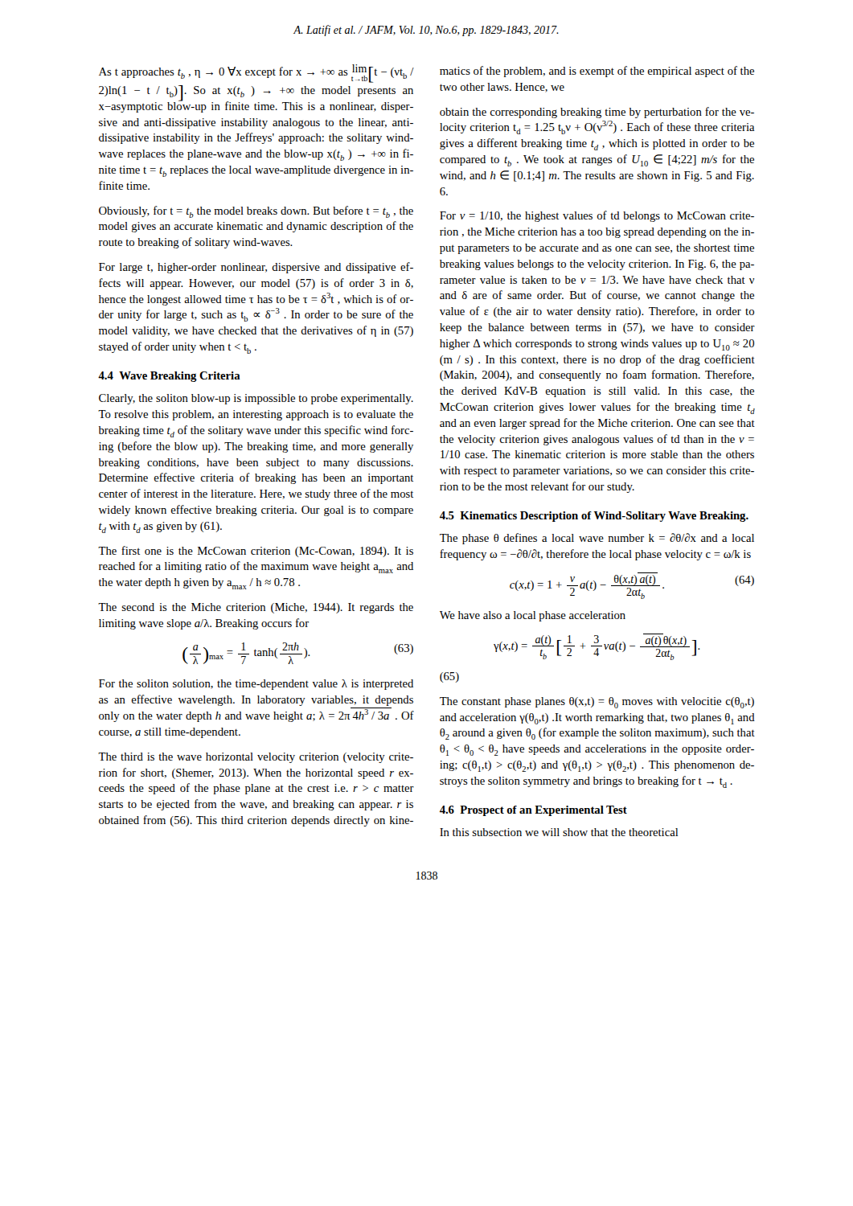A. Latifi et al. / JAFM, Vol. 10, No.6, pp. 1829-1843, 2017.
As t approaches tb , η → 0 ∀x except for x → +∞ as limt→tb[t − (νtb / 2)ln(1 − t / tb)]. So at x(tb ) → +∞ the model presents an x−asymptotic blow-up in finite time. This is a nonlinear, dispersive and anti-dissipative instability analogous to the linear, anti-dissipative instability in the Jeffreys' approach: the solitary wind-wave replaces the plane-wave and the blow-up x(tb ) → +∞ in finite time t = tb replaces the local wave-amplitude divergence in infinite time.
Obviously, for t = tb the model breaks down. But before t = tb , the model gives an accurate kinematic and dynamic description of the route to breaking of solitary wind-waves.
For large t, higher-order nonlinear, dispersive and dissipative effects will appear. However, our model (57) is of order 3 in δ, hence the longest allowed time τ has to be τ = δ3t , which is of order unity for large t, such as tb ∝ δ−3 . In order to be sure of the model validity, we have checked that the derivatives of η in (57) stayed of order unity when t < tb .
4.4 Wave Breaking Criteria
Clearly, the soliton blow-up is impossible to probe experimentally. To resolve this problem, an interesting approach is to evaluate the breaking time td of the solitary wave under this specific wind forcing (before the blow up). The breaking time, and more generally breaking conditions, have been subject to many discussions. Determine effective criteria of breaking has been an important center of interest in the literature. Here, we study three of the most widely known effective breaking criteria. Our goal is to compare td with td as given by (61).
The first one is the McCowan criterion (Mc-Cowan, 1894). It is reached for a limiting ratio of the maximum wave height amax and the water depth h given by amax / h ≈ 0.78 .
The second is the Miche criterion (Miche, 1944). It regards the limiting wave slope a/λ. Breaking occurs for
(aλ)max = 17 tanh(2πh λ). (63)
For the soliton solution, the time-dependent value λ is interpreted as an effective wavelength. In laboratory variables, it depends only on the water depth h and wave height a; λ = 2π4h3 / 3a . Of course, a still time-dependent.
The third is the wave horizontal velocity criterion (velocity criterion for short, (Shemer, 2013). When the horizontal speed r exceeds the speed of the phase plane at the crest i.e. r > c matter starts to be ejected from the wave, and breaking can appear. r is obtained from (56). This third criterion depends directly on kinematics of the problem, and is exempt of the empirical aspect of the two other laws. Hence, we
obtain the corresponding breaking time by perturbation for the velocity criterion td = 1.25 tbν + O(ν3/2) . Each of these three criteria gives a different breaking time td , which is plotted in order to be compared to tb . We took at ranges of U10 ∈ [4;22] m/s for the wind, and h ∈ [0.1;4] m. The results are shown in Fig. 5 and Fig. 6.
For v = 1/10, the highest values of td belongs to McCowan criterion , the Miche criterion has a too big spread depending on the input parameters to be accurate and as one can see, the shortest time breaking values belongs to the velocity criterion. In Fig. 6, the parameter value is taken to be v = 1/3. We have have check that ν and δ are of same order. But of course, we cannot change the value of ε (the air to water density ratio). Therefore, in order to keep the balance between terms in (57), we have to consider higher Δ which corresponds to strong winds values up to U10 ≈ 20 (m / s) . In this context, there is no drop of the drag coefficient (Makin, 2004), and consequently no foam formation. Therefore, the derived KdV-B equation is still valid. In this case, the McCowan criterion gives lower values for the breaking time td and an even larger spread for the Miche criterion. One can see that the velocity criterion gives analogous values of td than in the v = 1/10 case. The kinematic criterion is more stable than the others with respect to parameter variations, so we can consider this criterion to be the most relevant for our study.
4.5 Kinematics Description of Wind-Solitary Wave Breaking.
The phase θ defines a local wave number k = ∂θ/∂x and a local frequency ω = −∂θ/∂t, therefore the local phase velocity c = ω/k is
c(x,t) = 1 + v 2 a(t) − θ(x,t)a(t) 2αtb. (64)
We have also a local phase acceleration
γ(x,t) = a(t) tb[12 + 34 va(t) − a(t) θ(x,t) 2αtb].
(65)
The constant phase planes θ(x,t) = θ0 moves with velocitie c(θ0,t) and acceleration γ(θ0,t) .It worth remarking that, two planes θ1 and θ2 around a given θ0 (for example the soliton maximum), such that θ1 < θ0 < θ2 have speeds and accelerations in the opposite ordering; c(θ1,t) > c(θ2,t) and γ(θ1,t) > γ(θ2,t) . This phenomenon destroys the soliton symmetry and brings to breaking for t → td .
4.6 Prospect of an Experimental Test
In this subsection we will show that the theoretical
1838